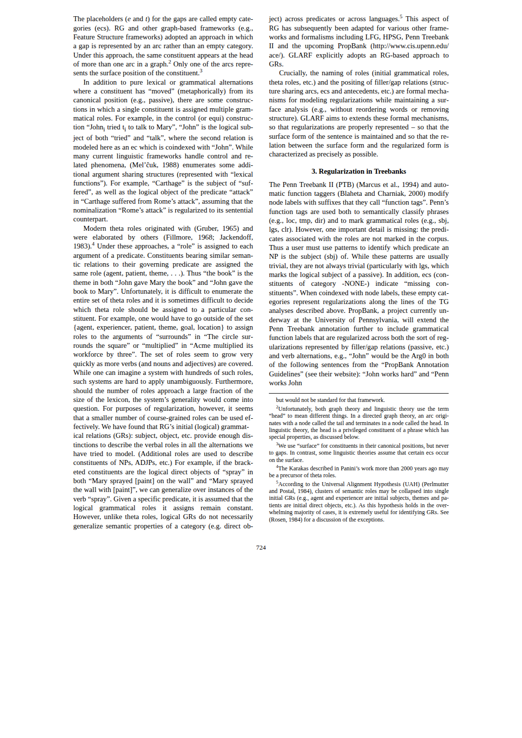The placeholders (e and t) for the gaps are called empty categories (ecs). RG and other graph-based frameworks (e.g., Feature Structure frameworks) adopted an approach in which a gap is represented by an arc rather than an empty category. Under this approach, the same constituent appears at the head of more than one arc in a graph.2 Only one of the arcs represents the surface position of the constituent.3
In addition to pure lexical or grammatical alternations where a constituent has “moved” (metaphorically) from its canonical position (e.g., passive), there are some constructions in which a single constituent is assigned multiple grammatical roles. For example, in the control (or equi) construction “Johni tried ti to talk to Mary”, “John” is the logical subject of both “tried” and “talk”, where the second relation is modeled here as an ec which is coindexed with “John”. While many current linguistic frameworks handle control and related phenomena, (Mel’ĉuk, 1988) enumerates some additional argument sharing structures (represented with “lexical functions”). For example, “Carthage” is the subject of “suffered”, as well as the logical object of the predicate “attack” in “Carthage suffered from Rome’s attack”, assuming that the nominalization “Rome’s attack” is regularized to its sentential counterpart.
Modern theta roles originated with (Gruber, 1965) and were elaborated by others (Fillmore, 1968; Jackendoff, 1983).4 Under these approaches, a “role” is assigned to each argument of a predicate. Constituents bearing similar semantic relations to their governing predicate are assigned the same role (agent, patient, theme, . . .). Thus “the book” is the theme in both “John gave Mary the book” and “John gave the book to Mary”. Unfortunately, it is difficult to enumerate the entire set of theta roles and it is sometimes difficult to decide which theta role should be assigned to a particular constituent. For example, one would have to go outside of the set {agent, experiencer, patient, theme, goal, location} to assign roles to the arguments of “surrounds” in “The circle surrounds the square” or “multiplied” in “Acme multiplied its workforce by three”. The set of roles seem to grow very quickly as more verbs (and nouns and adjectives) are covered. While one can imagine a system with hundreds of such roles, such systems are hard to apply unambiguously. Furthermore, should the number of roles approach a large fraction of the size of the lexicon, the system’s generality would come into question. For purposes of regularization, however, it seems that a smaller number of course-grained roles can be used effectively. We have found that RG’s initial (logical) grammat-
ical relations (GRs): subject, object, etc. provide enough distinctions to describe the verbal roles in all the alternations we have tried to model. (Additional roles are used to describe constituents of NPs, ADJPs, etc.) For example, if the bracketed constituents are the logical direct objects of “spray” in both “Mary sprayed [paint] on the wall” and “Mary sprayed the wall with [paint]”, we can generalize over instances of the verb “spray”. Given a specific predicate, it is assumed that the logical grammatical roles it assigns remain constant. However, unlike theta roles, logical GRs do not necessarily generalize semantic properties of a category (e.g. direct object) across predicates or across languages.5 This aspect of RG has subsequently been adapted for various other frameworks and formalisms including LFG, HPSG, Penn Treebank II and the upcoming PropBank (http://www.cis.upenn.edu/ ace/). GLARF explicitly adopts an RG-based approach to GRs.
Crucially, the naming of roles (initial grammatical roles, theta roles, etc.) and the positing of filler/gap relations (structure sharing arcs, ecs and antecedents, etc.) are formal mechanisms for modeling regularizations while maintaining a surface analysis (e.g., without reordering words or removing structure). GLARF aims to extends these formal mechanisms, so that regularizations are properly represented – so that the surface form of the sentence is maintained and so that the relation between the surface form and the regularized form is characterized as precisely as possible.
3. Regularization in Treebanks
The Penn Treebank II (PTB) (Marcus et al., 1994) and automatic function taggers (Blaheta and Charniak, 2000) modify node labels with suffixes that they call “function tags”. Penn’s function tags are used both to semantically classify phrases (e.g., loc, tmp, dir) and to mark grammatical roles (e.g., sbj, lgs, clr). However, one important detail is missing: the predicates associated with the roles are not marked in the corpus. Thus a user must use patterns to identify which predicate an NP is the subject (sbj) of. While these patterns are usually trivial, they are not always trivial (particularly with lgs, which marks the logical subject of a passive). In addition, ecs (constituents of category -NONE-) indicate “missing constituents”. When coindexed with node labels, these empty categories represent regularizations along the lines of the TG analyses described above. PropBank, a project currently underway at the University of Pennsylvania, will extend the Penn Treebank annotation further to include grammatical function labels that are regularized across both the sort of regularizations represented by filler/gap relations (passive, etc.) and verb alternations, e.g., “John” would be the Arg0 in both of the following sentences from the “PropBank Annotation Guidelines” (see their website): “John works hard” and “Penn works John
but would not be standard for that framework.
2Unfortunately, both graph theory and linguistic theory use the term “head” to mean different things. In a directed graph theory, an arc originates with a node called the tail and terminates in a node called the head. In linguistic theory, the head is a privileged constituent of a phrase which has special properties, as discussed below.
3We use “surface” for constituents in their canonical positions, but never to gaps. In contrast, some linguistic theories assume that certain ecs occur on the surface.
4The Karakas described in Panini’s work more than 2000 years ago may be a precursor of theta roles.
5According to the Universal Alignment Hypothesis (UAH) (Perlmutter and Postal, 1984), clusters of semantic roles may be collapsed into single initial GRs (e.g., agent and experiencer are initial subjects, themes and patients are initial direct objects, etc.). As this hypothesis holds in the overwhelming majority of cases, it is extremely useful for identifying GRs. See (Rosen, 1984) for a discussion of the exceptions.
724